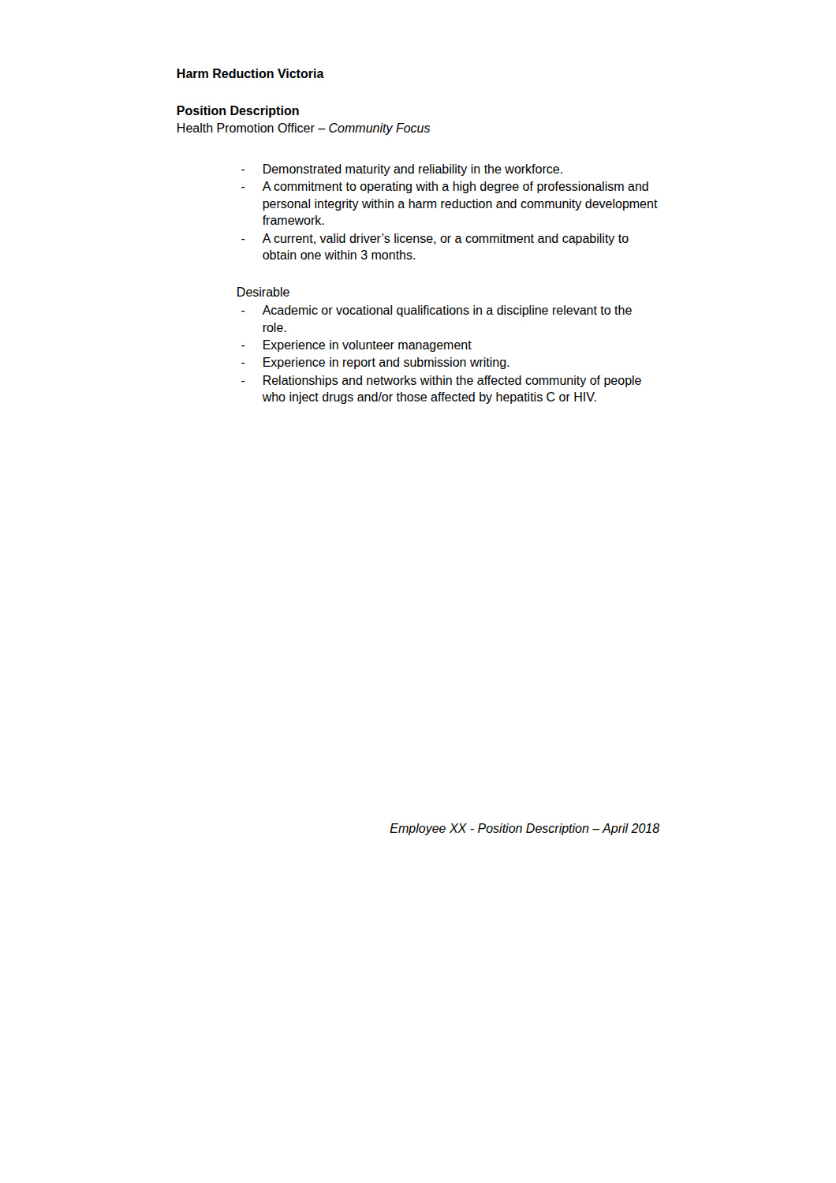Harm Reduction Victoria
Position Description
Health Promotion Officer – Community Focus
Demonstrated maturity and reliability in the workforce.
A commitment to operating with a high degree of professionalism and personal integrity within a harm reduction and community development framework.
A current, valid driver’s license, or a commitment and capability to obtain one within 3 months.
Desirable
Academic or vocational qualifications in a discipline relevant to the role.
Experience in volunteer management
Experience in report and submission writing.
Relationships and networks within the affected community of people who inject drugs and/or those affected by hepatitis C or HIV.
Employee XX - Position Description – April 2018